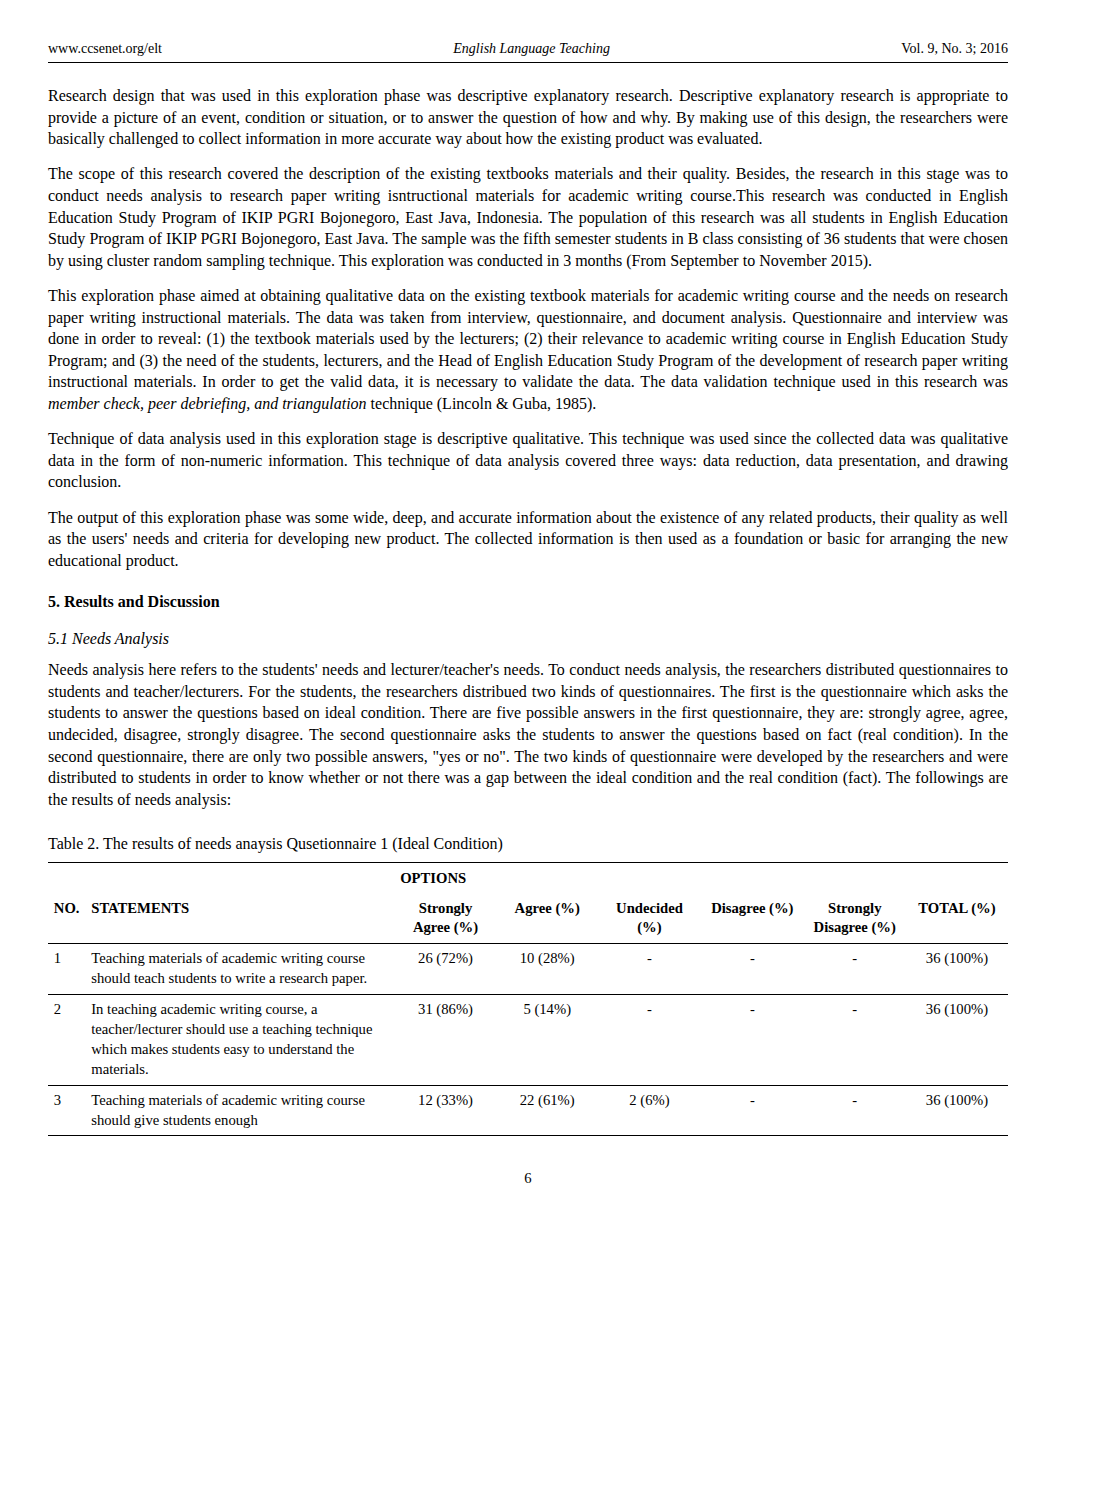www.ccsenet.org/elt
English Language Teaching
Vol. 9, No. 3; 2016
Research design that was used in this exploration phase was descriptive explanatory research. Descriptive explanatory research is appropriate to provide a picture of an event, condition or situation, or to answer the question of how and why. By making use of this design, the researchers were basically challenged to collect information in more accurate way about how the existing product was evaluated.
The scope of this research covered the description of the existing textbooks materials and their quality. Besides, the research in this stage was to conduct needs analysis to research paper writing isntructional materials for academic writing course.This research was conducted in English Education Study Program of IKIP PGRI Bojonegoro, East Java, Indonesia. The population of this research was all students in English Education Study Program of IKIP PGRI Bojonegoro, East Java. The sample was the fifth semester students in B class consisting of 36 students that were chosen by using cluster random sampling technique. This exploration was conducted in 3 months (From September to November 2015).
This exploration phase aimed at obtaining qualitative data on the existing textbook materials for academic writing course and the needs on research paper writing instructional materials. The data was taken from interview, questionnaire, and document analysis. Questionnaire and interview was done in order to reveal: (1) the textbook materials used by the lecturers; (2) their relevance to academic writing course in English Education Study Program; and (3) the need of the students, lecturers, and the Head of English Education Study Program of the development of research paper writing instructional materials. In order to get the valid data, it is necessary to validate the data. The data validation technique used in this research was member check, peer debriefing, and triangulation technique (Lincoln & Guba, 1985).
Technique of data analysis used in this exploration stage is descriptive qualitative. This technique was used since the collected data was qualitative data in the form of non-numeric information. This technique of data analysis covered three ways: data reduction, data presentation, and drawing conclusion.
The output of this exploration phase was some wide, deep, and accurate information about the existence of any related products, their quality as well as the users' needs and criteria for developing new product. The collected information is then used as a foundation or basic for arranging the new educational product.
5. Results and Discussion
5.1 Needs Analysis
Needs analysis here refers to the students' needs and lecturer/teacher's needs. To conduct needs analysis, the researchers distributed questionnaires to students and teacher/lecturers. For the students, the researchers distribued two kinds of questionnaires. The first is the questionnaire which asks the students to answer the questions based on ideal condition. There are five possible answers in the first questionnaire, they are: strongly agree, agree, undecided, disagree, strongly disagree. The second questionnaire asks the students to answer the questions based on fact (real condition). In the second questionnaire, there are only two possible answers, "yes or no". The two kinds of questionnaire were developed by the researchers and were distributed to students in order to know whether or not there was a gap between the ideal condition and the real condition (fact). The followings are the results of needs analysis:
Table 2. The results of needs anaysis Qusetionnaire 1 (Ideal Condition)
| | OPTIONS | |
| --- | --- | --- |
| NO. | STATEMENTS | Strongly Agree (%) | Agree (%) | Undecided (%) | Disagree (%) | Strongly Disagree (%) | TOTAL (%) |
| 1 | Teaching materials of academic writing course should teach students to write a research paper. | 26 (72%) | 10 (28%) | - | - | - | 36 (100%) |
| 2 | In teaching academic writing course, a teacher/lecturer should use a teaching technique which makes students easy to understand the materials. | 31 (86%) | 5 (14%) | - | - | - | 36 (100%) |
| 3 | Teaching materials of academic writing course should give students enough | 12 (33%) | 22 (61%) | 2 (6%) | - | - | 36 (100%) |
6